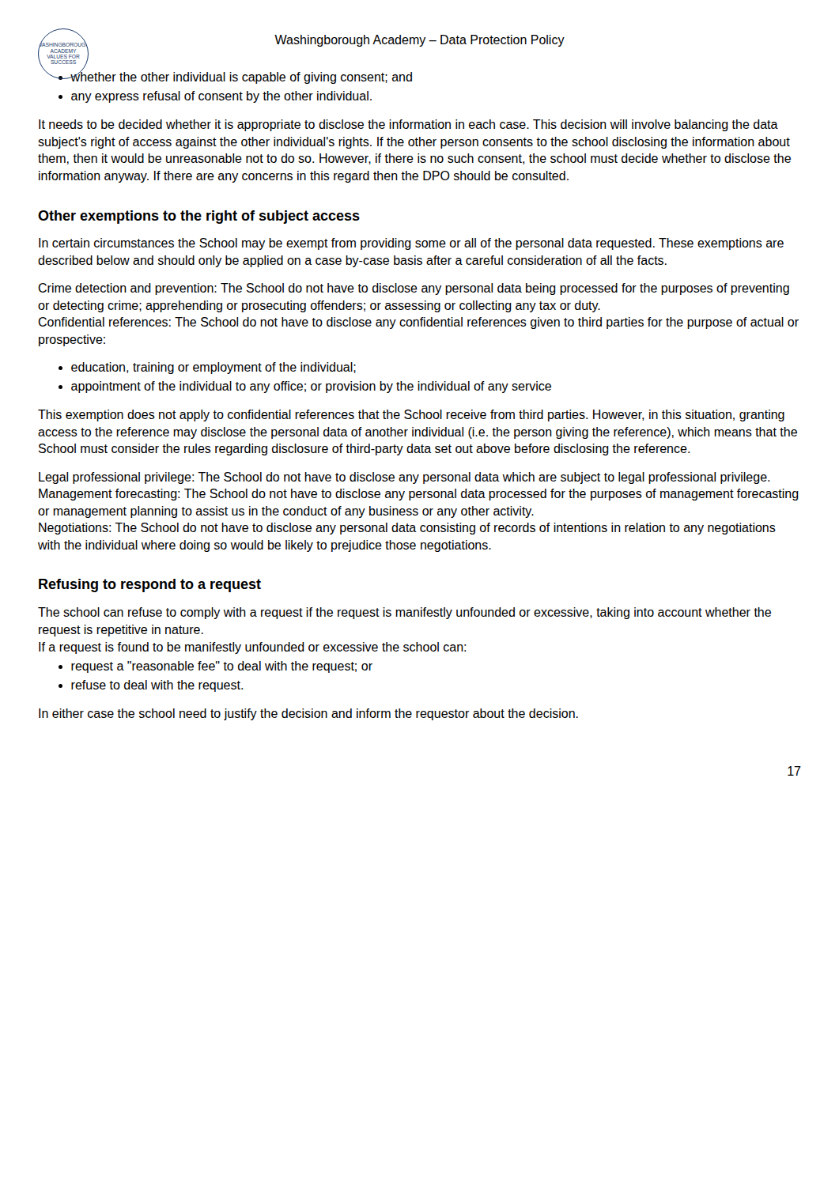WASHINGBOROUGH ACADEMY
VALUES FOR SUCCESS
Washingborough Academy – Data Protection Policy
whether the other individual is capable of giving consent; and
any express refusal of consent by the other individual.
It needs to be decided whether it is appropriate to disclose the information in each case. This decision will involve balancing the data subject's right of access against the other individual's rights. If the other person consents to the school disclosing the information about them, then it would be unreasonable not to do so. However, if there is no such consent, the school must decide whether to disclose the information anyway. If there are any concerns in this regard then the DPO should be consulted.
Other exemptions to the right of subject access
In certain circumstances the School may be exempt from providing some or all of the personal data requested. These exemptions are described below and should only be applied on a case by-case basis after a careful consideration of all the facts.
Crime detection and prevention: The School do not have to disclose any personal data being processed for the purposes of preventing or detecting crime; apprehending or prosecuting offenders; or assessing or collecting any tax or duty.
Confidential references: The School do not have to disclose any confidential references given to third parties for the purpose of actual or prospective:
education, training or employment of the individual;
appointment of the individual to any office; or provision by the individual of any service
This exemption does not apply to confidential references that the School receive from third parties. However, in this situation, granting access to the reference may disclose the personal data of another individual (i.e. the person giving the reference), which means that the School must consider the rules regarding disclosure of third-party data set out above before disclosing the reference.
Legal professional privilege: The School do not have to disclose any personal data which are subject to legal professional privilege.
Management forecasting: The School do not have to disclose any personal data processed for the purposes of management forecasting or management planning to assist us in the conduct of any business or any other activity.
Negotiations: The School do not have to disclose any personal data consisting of records of intentions in relation to any negotiations with the individual where doing so would be likely to prejudice those negotiations.
Refusing to respond to a request
The school can refuse to comply with a request if the request is manifestly unfounded or excessive, taking into account whether the request is repetitive in nature.
If a request is found to be manifestly unfounded or excessive the school can:
request a "reasonable fee" to deal with the request; or
refuse to deal with the request.
In either case the school need to justify the decision and inform the requestor about the decision.
17